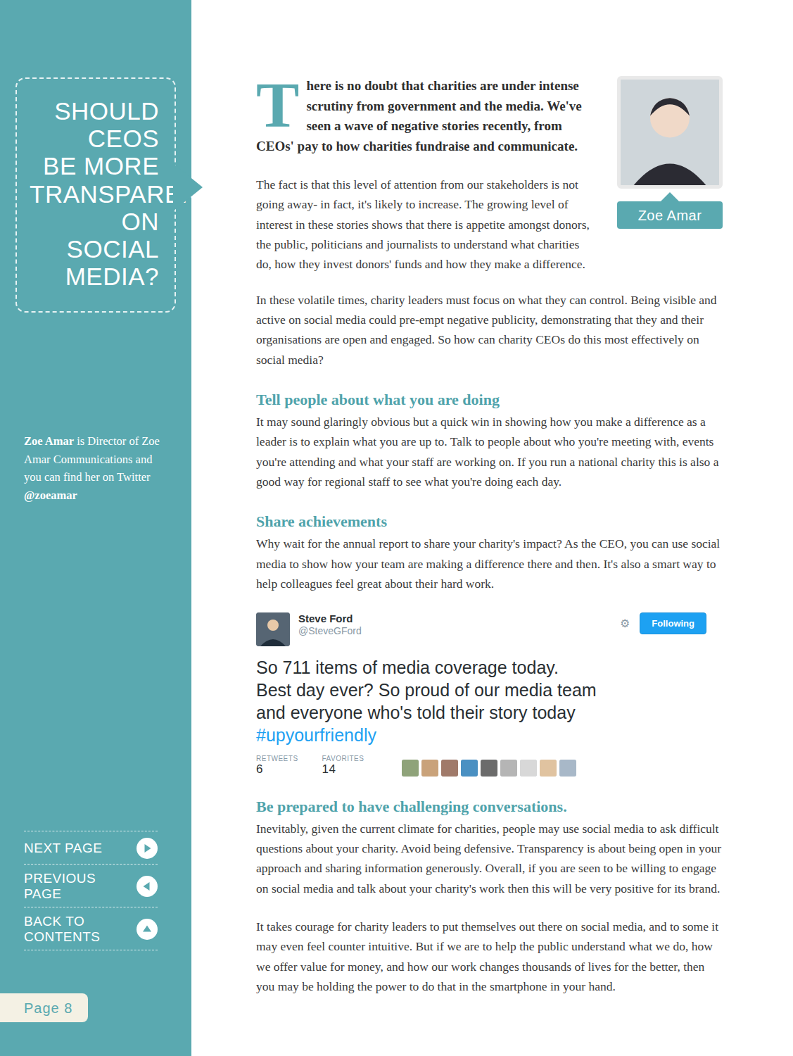Should CEOs
be more
transparent
on social
media?
Zoe Amar is Director of Zoe Amar Communications and you can find her on Twitter @zoeamar
Next page
Previous page
Back to contents
Page 8
Zoe Amar
There is no doubt that charities are under intense scrutiny from government and the media. We've seen a wave of negative stories recently, from CEOs' pay to how charities fundraise and communicate.
The fact is that this level of attention from our stakeholders is not going away- in fact, it's likely to increase. The growing level of interest in these stories shows that there is appetite amongst donors, the public, politicians and journalists to understand what charities do, how they invest donors' funds and how they make a difference.
In these volatile times, charity leaders must focus on what they can control. Being visible and active on social media could pre-empt negative publicity, demonstrating that they and their organisations are open and engaged. So how can charity CEOs do this most effectively on social media?
Tell people about what you are doing
It may sound glaringly obvious but a quick win in showing how you make a difference as a leader is to explain what you are up to. Talk to people about who you're meeting with, events you're attending and what your staff are working on. If you run a national charity this is also a good way for regional staff to see what you're doing each day.
Share achievements
Why wait for the annual report to share your charity's impact? As the CEO, you can use social media to show how your team are making a difference there and then. It's also a smart way to help colleagues feel great about their hard work.
Steve Ford
@SteveGFord
⚙ Following
So 711 items of media coverage today.
Best day ever? So proud of our media team
and everyone who's told their story today
#upyourfriendly
Retweets
6
Favorites
14
Be prepared to have challenging conversations.
Inevitably, given the current climate for charities, people may use social media to ask difficult questions about your charity. Avoid being defensive. Transparency is about being open in your approach and sharing information generously. Overall, if you are seen to be willing to engage on social media and talk about your charity's work then this will be very positive for its brand.
It takes courage for charity leaders to put themselves out there on social media, and to some it may even feel counter intuitive. But if we are to help the public understand what we do, how we offer value for money, and how our work changes thousands of lives for the better, then you may be holding the power to do that in the smartphone in your hand.